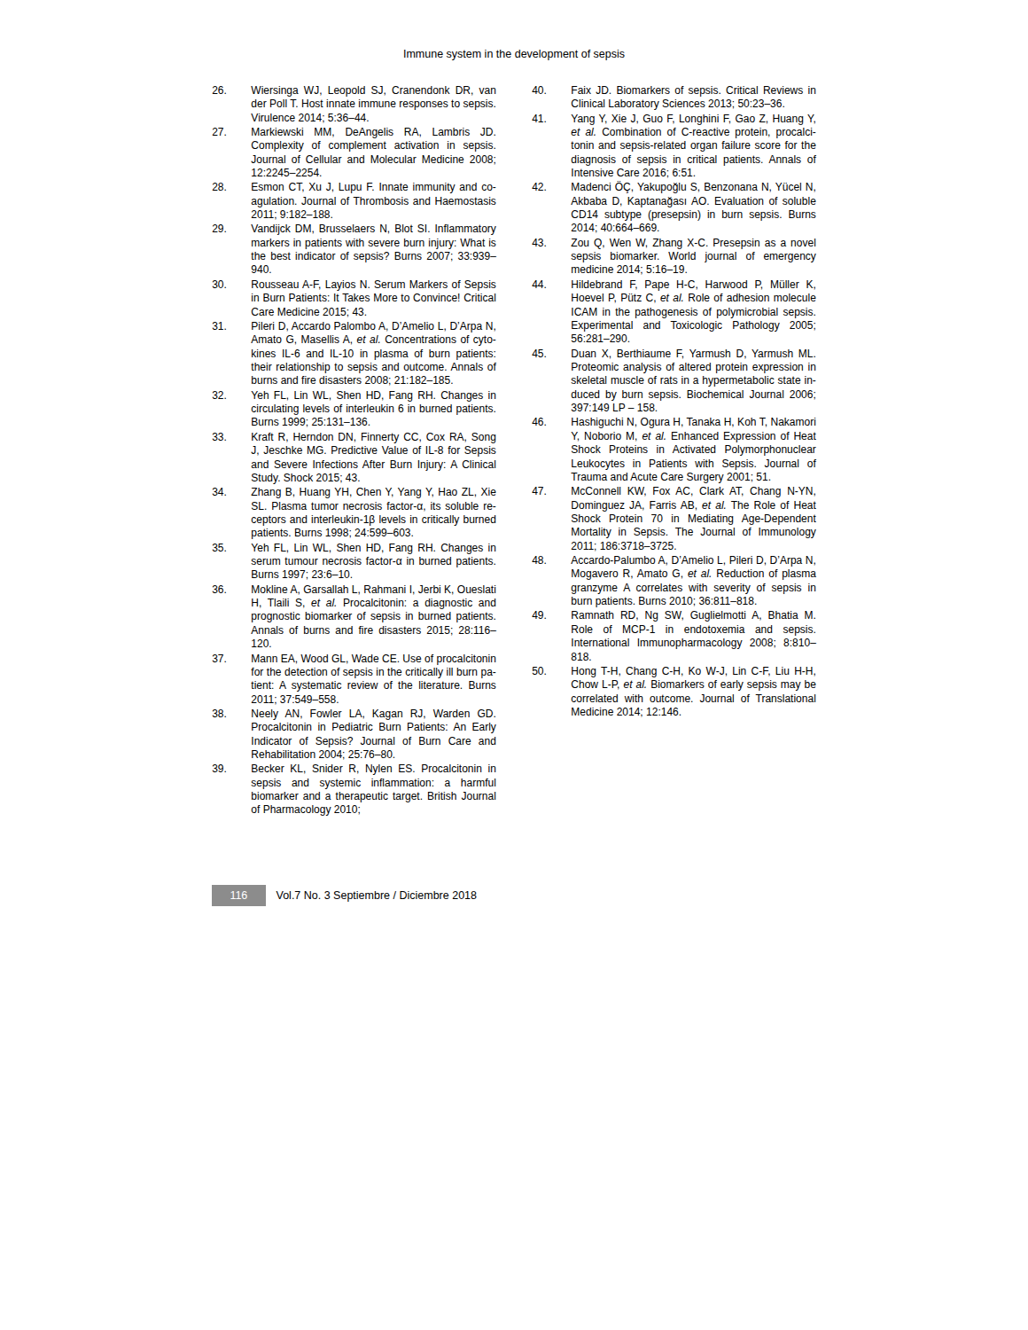Immune system in the development of sepsis
26. Wiersinga WJ, Leopold SJ, Cranendonk DR, van der Poll T. Host innate immune responses to sepsis. Virulence 2014; 5:36–44.
27. Markiewski MM, DeAngelis RA, Lambris JD. Complexity of complement activation in sepsis. Journal of Cellular and Molecular Medicine 2008; 12:2245–2254.
28. Esmon CT, Xu J, Lupu F. Innate immunity and coagulation. Journal of Thrombosis and Haemostasis 2011; 9:182–188.
29. Vandijck DM, Brusselaers N, Blot SI. Inflammatory markers in patients with severe burn injury: What is the best indicator of sepsis? Burns 2007; 33:939–940.
30. Rousseau A-F, Layios N. Serum Markers of Sepsis in Burn Patients: It Takes More to Convince! Critical Care Medicine 2015; 43.
31. Pileri D, Accardo Palombo A, D’Amelio L, D’Arpa N, Amato G, Masellis A, et al. Concentrations of cytokines IL-6 and IL-10 in plasma of burn patients: their relationship to sepsis and outcome. Annals of burns and fire disasters 2008; 21:182–185.
32. Yeh FL, Lin WL, Shen HD, Fang RH. Changes in circulating levels of interleukin 6 in burned patients. Burns 1999; 25:131–136.
33. Kraft R, Herndon DN, Finnerty CC, Cox RA, Song J, Jeschke MG. Predictive Value of IL-8 for Sepsis and Severe Infections After Burn Injury: A Clinical Study. Shock 2015; 43.
34. Zhang B, Huang YH, Chen Y, Yang Y, Hao ZL, Xie SL. Plasma tumor necrosis factor-α, its soluble receptors and interleukin-1β levels in critically burned patients. Burns 1998; 24:599–603.
35. Yeh FL, Lin WL, Shen HD, Fang RH. Changes in serum tumour necrosis factor-α in burned patients. Burns 1997; 23:6–10.
36. Mokline A, Garsallah L, Rahmani I, Jerbi K, Oueslati H, Tlaili S, et al. Procalcitonin: a diagnostic and prognostic biomarker of sepsis in burned patients. Annals of burns and fire disasters 2015; 28:116–120.
37. Mann EA, Wood GL, Wade CE. Use of procalcitonin for the detection of sepsis in the critically ill burn patient: A systematic review of the literature. Burns 2011; 37:549–558.
38. Neely AN, Fowler LA, Kagan RJ, Warden GD. Procalcitonin in Pediatric Burn Patients: An Early Indicator of Sepsis? Journal of Burn Care and Rehabilitation 2004; 25:76–80.
39. Becker KL, Snider R, Nylen ES. Procalcitonin in sepsis and systemic inflammation: a harmful biomarker and a therapeutic target. British Journal of Pharmacology 2010;
40. Faix JD. Biomarkers of sepsis. Critical Reviews in Clinical Laboratory Sciences 2013; 50:23–36.
41. Yang Y, Xie J, Guo F, Longhini F, Gao Z, Huang Y, et al. Combination of C-reactive protein, procalcitonin and sepsis-related organ failure score for the diagnosis of sepsis in critical patients. Annals of Intensive Care 2016; 6:51.
42. Madenci ÖÇ, Yakupoğlu S, Benzonana N, Yücel N, Akbaba D, Kaptanağası AO. Evaluation of soluble CD14 subtype (presepsin) in burn sepsis. Burns 2014; 40:664–669.
43. Zou Q, Wen W, Zhang X-C. Presepsin as a novel sepsis biomarker. World journal of emergency medicine 2014; 5:16–19.
44. Hildebrand F, Pape H-C, Harwood P, Müller K, Hoevel P, Pütz C, et al. Role of adhesion molecule ICAM in the pathogenesis of polymicrobial sepsis. Experimental and Toxicologic Pathology 2005; 56:281–290.
45. Duan X, Berthiaume F, Yarmush D, Yarmush ML. Proteomic analysis of altered protein expression in skeletal muscle of rats in a hypermetabolic state induced by burn sepsis. Biochemical Journal 2006; 397:149 LP – 158.
46. Hashiguchi N, Ogura H, Tanaka H, Koh T, Nakamori Y, Noborio M, et al. Enhanced Expression of Heat Shock Proteins in Activated Polymorphonuclear Leukocytes in Patients with Sepsis. Journal of Trauma and Acute Care Surgery 2001; 51.
47. McConnell KW, Fox AC, Clark AT, Chang N-YN, Dominguez JA, Farris AB, et al. The Role of Heat Shock Protein 70 in Mediating Age-Dependent Mortality in Sepsis. The Journal of Immunology 2011; 186:3718–3725.
48. Accardo-Palumbo A, D’Amelio L, Pileri D, D’Arpa N, Mogavero R, Amato G, et al. Reduction of plasma granzyme A correlates with severity of sepsis in burn patients. Burns 2010; 36:811–818.
49. Ramnath RD, Ng SW, Guglielmotti A, Bhatia M. Role of MCP-1 in endotoxemia and sepsis. International Immunopharmacology 2008; 8:810–818.
50. Hong T-H, Chang C-H, Ko W-J, Lin C-F, Liu H-H, Chow L-P, et al. Biomarkers of early sepsis may be correlated with outcome. Journal of Translational Medicine 2014; 12:146.
116
Vol.7 No. 3 Septiembre / Diciembre 2018